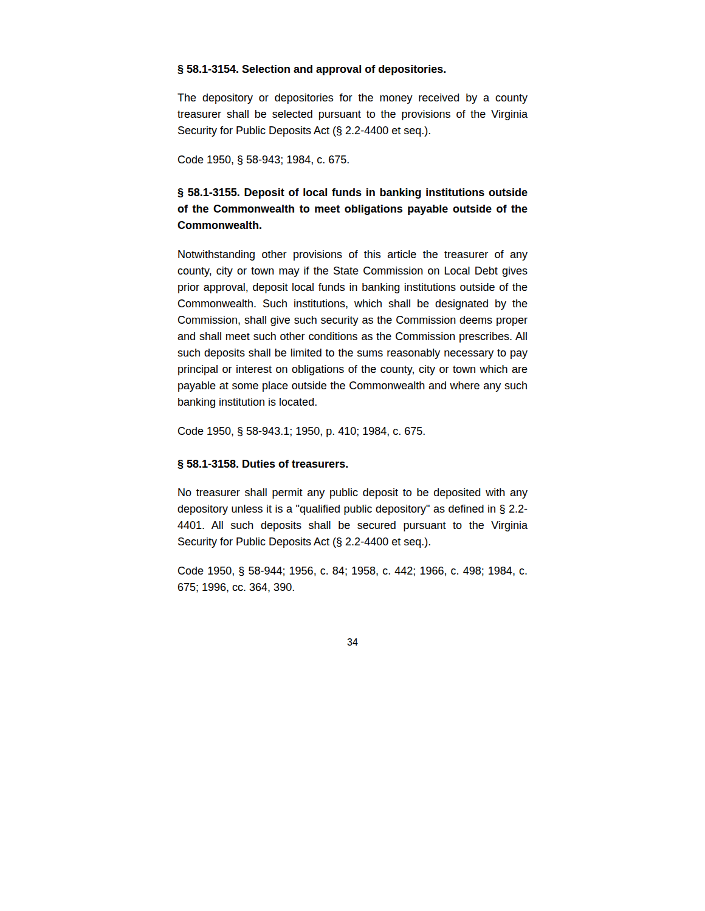§ 58.1-3154. Selection and approval of depositories.
The depository or depositories for the money received by a county treasurer shall be selected pursuant to the provisions of the Virginia Security for Public Deposits Act (§ 2.2-4400 et seq.).
Code 1950, § 58-943; 1984, c. 675.
§ 58.1-3155. Deposit of local funds in banking institutions outside of the Commonwealth to meet obligations payable outside of the Commonwealth.
Notwithstanding other provisions of this article the treasurer of any county, city or town may if the State Commission on Local Debt gives prior approval, deposit local funds in banking institutions outside of the Commonwealth. Such institutions, which shall be designated by the Commission, shall give such security as the Commission deems proper and shall meet such other conditions as the Commission prescribes. All such deposits shall be limited to the sums reasonably necessary to pay principal or interest on obligations of the county, city or town which are payable at some place outside the Commonwealth and where any such banking institution is located.
Code 1950, § 58-943.1; 1950, p. 410; 1984, c. 675.
§ 58.1-3158. Duties of treasurers.
No treasurer shall permit any public deposit to be deposited with any depository unless it is a "qualified public depository" as defined in § 2.2-4401. All such deposits shall be secured pursuant to the Virginia Security for Public Deposits Act (§ 2.2-4400 et seq.).
Code 1950, § 58-944; 1956, c. 84; 1958, c. 442; 1966, c. 498; 1984, c. 675; 1996, cc. 364, 390.
34